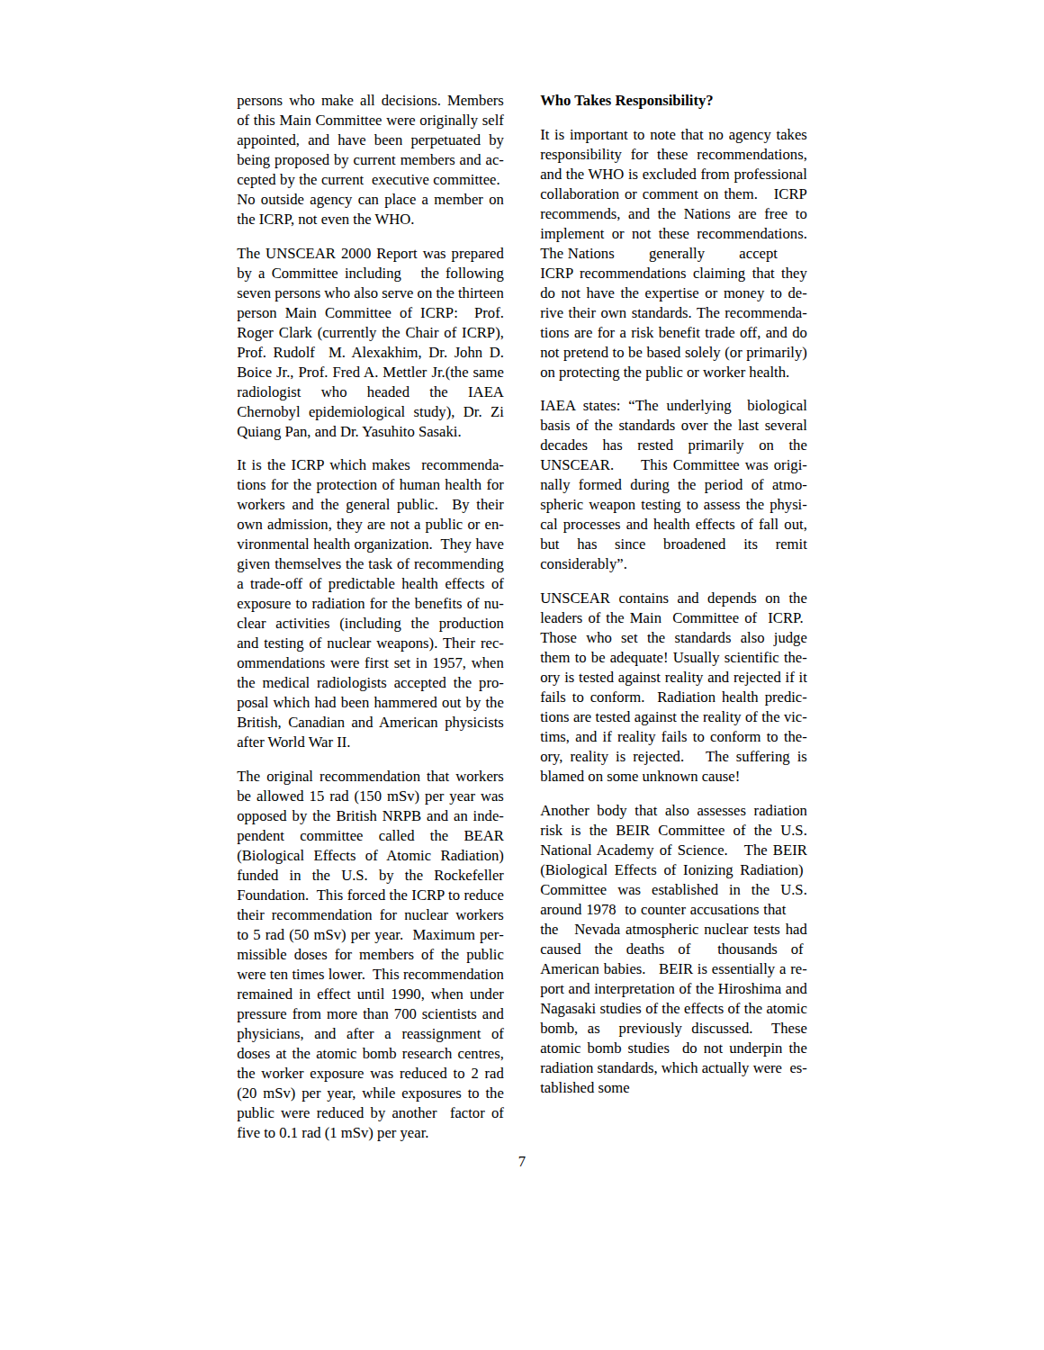persons who make all decisions. Members of this Main Committee were originally self appointed, and have been perpetuated by being proposed by current members and accepted by the current executive committee. No outside agency can place a member on the ICRP, not even the WHO.
The UNSCEAR 2000 Report was prepared by a Committee including the following seven persons who also serve on the thirteen person Main Committee of ICRP: Prof. Roger Clark (currently the Chair of ICRP), Prof. Rudolf M. Alexakhim, Dr. John D. Boice Jr., Prof. Fred A. Mettler Jr.(the same radiologist who headed the IAEA Chernobyl epidemiological study), Dr. Zi Quiang Pan, and Dr. Yasuhito Sasaki.
It is the ICRP which makes recommendations for the protection of human health for workers and the general public. By their own admission, they are not a public or environmental health organization. They have given themselves the task of recommending a trade-off of predictable health effects of exposure to radiation for the benefits of nuclear activities (including the production and testing of nuclear weapons). Their recommendations were first set in 1957, when the medical radiologists accepted the proposal which had been hammered out by the British, Canadian and American physicists after World War II.
The original recommendation that workers be allowed 15 rad (150 mSv) per year was opposed by the British NRPB and an independent committee called the BEAR (Biological Effects of Atomic Radiation) funded in the U.S. by the Rockefeller Foundation. This forced the ICRP to reduce their recommendation for nuclear workers to 5 rad (50 mSv) per year. Maximum permissible doses for members of the public were ten times lower. This recommendation remained in effect until 1990, when under pressure from more than 700 scientists and physicians, and after a reassignment of doses at the atomic bomb research centres, the worker exposure was reduced to 2 rad (20 mSv) per year, while exposures to the public were reduced by another factor of five to 0.1 rad (1 mSv) per year.
Who Takes Responsibility?
It is important to note that no agency takes responsibility for these recommendations, and the WHO is excluded from professional collaboration or comment on them. ICRP recommends, and the Nations are free to implement or not these recommendations. The Nations generally accept ICRP recommendations claiming that they do not have the expertise or money to derive their own standards. The recommendations are for a risk benefit trade off, and do not pretend to be based solely (or primarily) on protecting the public or worker health.
IAEA states: “The underlying biological basis of the standards over the last several decades has rested primarily on the UNSCEAR. This Committee was originally formed during the period of atmospheric weapon testing to assess the physical processes and health effects of fall out, but has since broadened its remit considerably”.
UNSCEAR contains and depends on the leaders of the Main Committee of ICRP. Those who set the standards also judge them to be adequate! Usually scientific theory is tested against reality and rejected if it fails to conform. Radiation health predictions are tested against the reality of the victims, and if reality fails to conform to theory, reality is rejected. The suffering is blamed on some unknown cause!
Another body that also assesses radiation risk is the BEIR Committee of the U.S. National Academy of Science. The BEIR (Biological Effects of Ionizing Radiation) Committee was established in the U.S. around 1978 to counter accusations that the Nevada atmospheric nuclear tests had caused the deaths of thousands of American babies. BEIR is essentially a report and interpretation of the Hiroshima and Nagasaki studies of the effects of the atomic bomb, as previously discussed. These atomic bomb studies do not underpin the radiation standards, which actually were established some
7